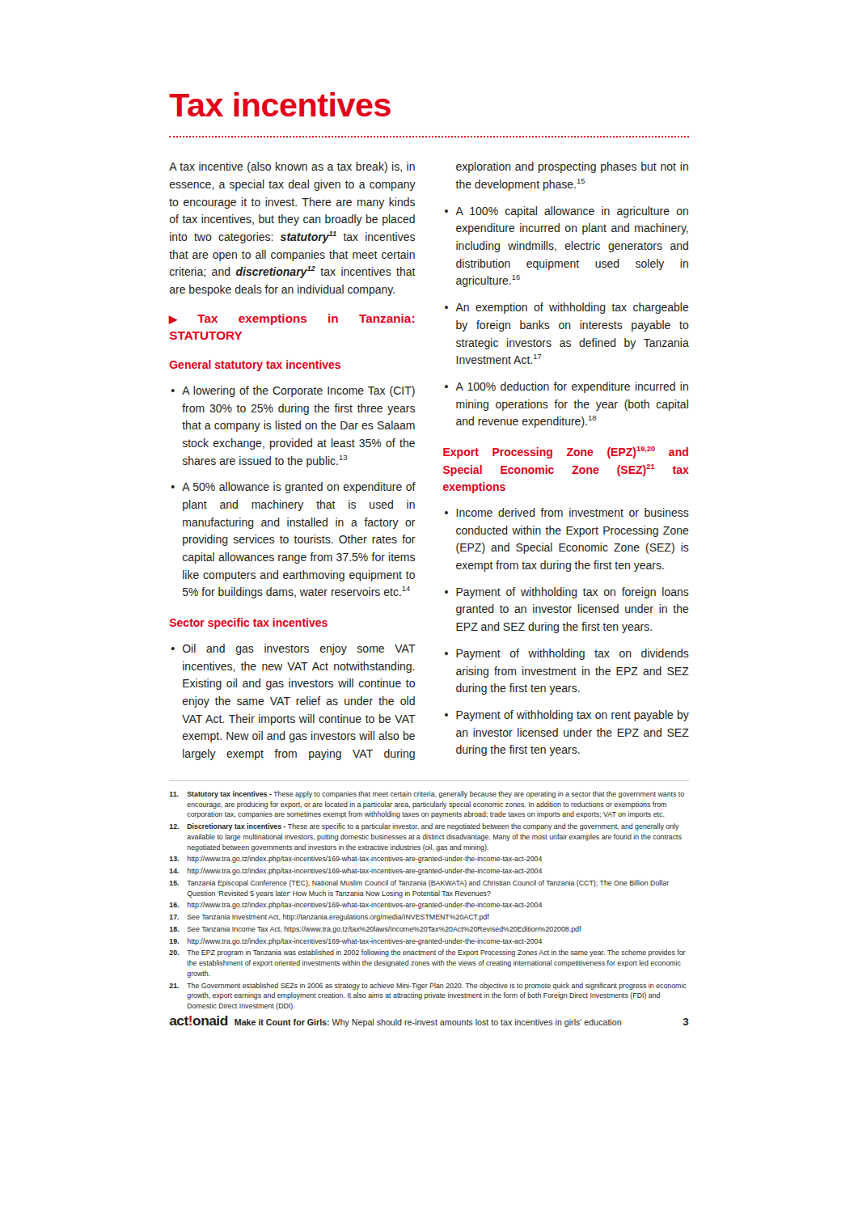Tax incentives
A tax incentive (also known as a tax break) is, in essence, a special tax deal given to a company to encourage it to invest. There are many kinds of tax incentives, but they can broadly be placed into two categories: statutory11 tax incentives that are open to all companies that meet certain criteria; and discretionary12 tax incentives that are bespoke deals for an individual company.
▶Tax exemptions in Tanzania: STATUTORY
General statutory tax incentives
A lowering of the Corporate Income Tax (CIT) from 30% to 25% during the first three years that a company is listed on the Dar es Salaam stock exchange, provided at least 35% of the shares are issued to the public.13
A 50% allowance is granted on expenditure of plant and machinery that is used in manufacturing and installed in a factory or providing services to tourists. Other rates for capital allowances range from 37.5% for items like computers and earthmoving equipment to 5% for buildings dams, water reservoirs etc.14
Sector specific tax incentives
Oil and gas investors enjoy some VAT incentives, the new VAT Act notwithstanding. Existing oil and gas investors will continue to enjoy the same VAT relief as under the old VAT Act. Their imports will continue to be VAT exempt. New oil and gas investors will also be largely exempt from paying VAT during exploration and prospecting phases but not in the development phase.15
A 100% capital allowance in agriculture on expenditure incurred on plant and machinery, including windmills, electric generators and distribution equipment used solely in agriculture.16
An exemption of withholding tax chargeable by foreign banks on interests payable to strategic investors as defined by Tanzania Investment Act.17
A 100% deduction for expenditure incurred in mining operations for the year (both capital and revenue expenditure).18
Export Processing Zone (EPZ)19,20 and Special Economic Zone (SEZ)21 tax exemptions
Income derived from investment or business conducted within the Export Processing Zone (EPZ) and Special Economic Zone (SEZ) is exempt from tax during the first ten years.
Payment of withholding tax on foreign loans granted to an investor licensed under in the EPZ and SEZ during the first ten years.
Payment of withholding tax on dividends arising from investment in the EPZ and SEZ during the first ten years.
Payment of withholding tax on rent payable by an investor licensed under the EPZ and SEZ during the first ten years.
11.
Statutory tax incentives - These apply to companies that meet certain criteria, generally because they are operating in a sector that the government wants to encourage, are producing for export, or are located in a particular area, particularly special economic zones. In addition to reductions or exemptions from corporation tax, companies are sometimes exempt from withholding taxes on payments abroad; trade taxes on imports and exports; VAT on imports etc.
12.
Discretionary tax incentives - These are specific to a particular investor, and are negotiated between the company and the government, and generally only available to large multinational investors, putting domestic businesses at a distinct disadvantage. Many of the most unfair examples are found in the contracts negotiated between governments and investors in the extractive industries (oil, gas and mining).
13.
http://www.tra.go.tz/index.php/tax-incentives/169-what-tax-incentives-are-granted-under-the-income-tax-act-2004
14.
http://www.tra.go.tz/index.php/tax-incentives/169-what-tax-incentives-are-granted-under-the-income-tax-act-2004
15.
Tanzania Episcopal Conference (TEC), National Muslim Council of Tanzania (BAKWATA) and Christian Council of Tanzania (CCT); The One Billion Dollar Question 'Revisited 5 years later' How Much is Tanzania Now Losing in Potential Tax Revenues?
16.
http://www.tra.go.tz/index.php/tax-incentives/169-what-tax-incentives-are-granted-under-the-income-tax-act-2004
17.
See Tanzania Investment Act, http://tanzania.eregulations.org/media/INVESTMENT%20ACT.pdf
18.
See Tanzania Income Tax Act, https://www.tra.go.tz/tax%20laws/Income%20Tax%20Act%20Revised%20Edition%202008.pdf
19.
http://www.tra.go.tz/index.php/tax-incentives/169-what-tax-incentives-are-granted-under-the-income-tax-act-2004
20.
The EPZ program in Tanzania was established in 2002 following the enactment of the Export Processing Zones Act in the same year. The scheme provides for the establishment of export oriented investments within the designated zones with the views of creating international competitiveness for export led economic growth.
21.
The Government established SEZs in 2006 as strategy to achieve Mini-Tiger Plan 2020. The objective is to promote quick and significant progress in economic growth, export earnings and employment creation. It also aims at attracting private investment in the form of both Foreign Direct Investments (FDI) and Domestic Direct Investment (DDI).
act!onaid Make it Count for Girls: Why Nepal should re-invest amounts lost to tax incentives in girls' education 3